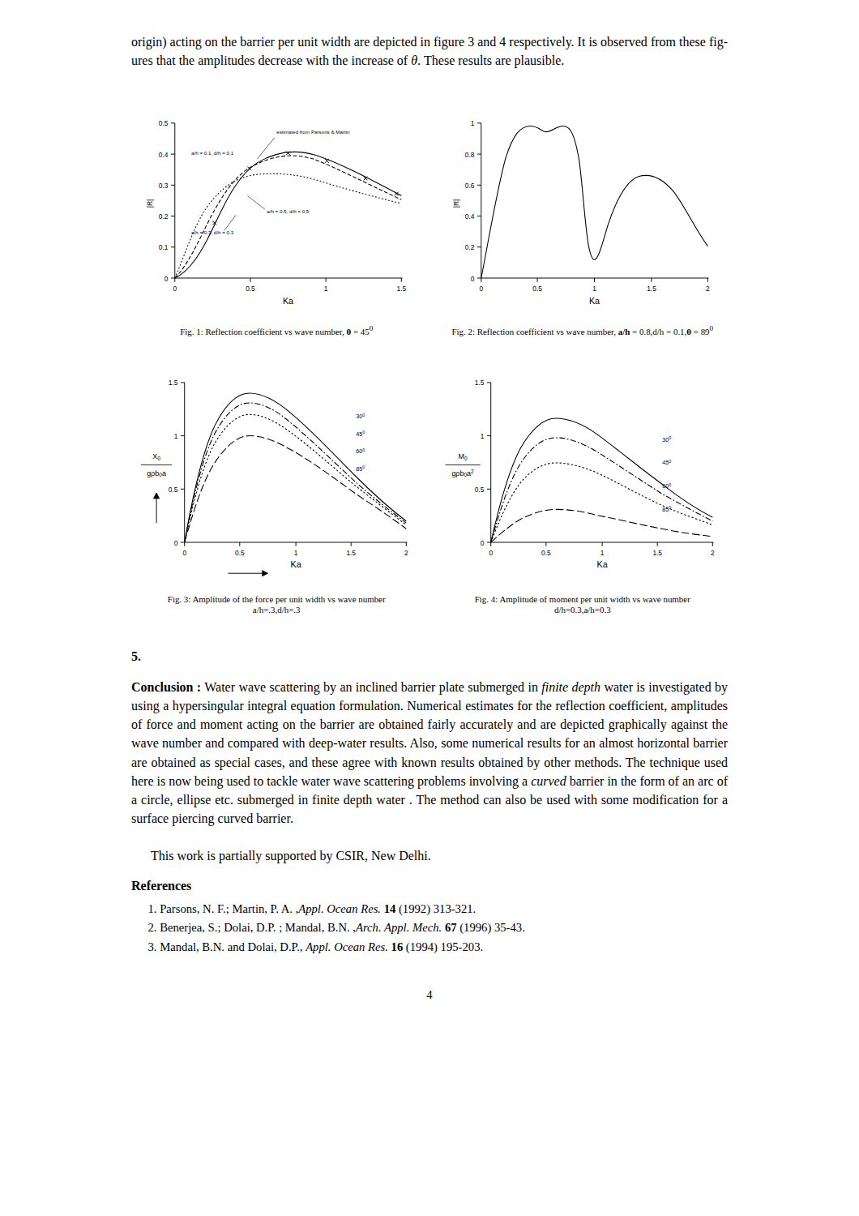origin) acting on the barrier per unit width are depicted in figure 3 and 4 respectively. It is observed from these figures that the amplitudes decrease with the increase of θ. These results are plausible.
0 0.1 0.2 0.3 0.4 0.5 0 0.5 1 1.5 |R| Ka estimated from Parsons & Martin a/h = 0.1, d/h = 0.1 a/h = 0.5, d/h = 0.5 a/h = 0.3, d/h = 0.3
Fig. 1: Reflection coefficient vs wave number, θ = 450
0 0.2 0.4 0.6 0.8 1 0 0.5 1 1.5 2 |R| Ka
Fig. 2: Reflection coefficient vs wave number, a/h = 0.8,d/h = 0.1,θ = 890
0 0.5 1 1.5 0 0.5 1 1.5 2 Ka X0 gρb0a 300 450 600 850
Fig. 3: Amplitude of the force per unit width vs wave number
a/h=.3,d/h=.3
0 0.5 1 1.5 0 0.5 1 1.5 2 Ka M0 gρb0a2 300 450 600 850
Fig. 4: Amplitude of moment per unit width vs wave number
d/h=0.3,a/h=0.3
5.
Conclusion :
Water wave scattering by an inclined barrier plate submerged in finite depth water is investigated by using a hypersingular integral equation formulation. Numerical estimates for the reflection coefficient, amplitudes of force and moment acting on the barrier are obtained fairly accurately and are depicted graphically against the wave number and compared with deep-water results. Also, some numerical results for an almost horizontal barrier are obtained as special cases, and these agree with known results obtained by other methods. The technique used here is now being used to tackle water wave scattering problems involving a curved barrier in the form of an arc of a circle, ellipse etc. submerged in finite depth water . The method can also be used with some modification for a surface piercing curved barrier.
This work is partially supported by CSIR, New Delhi.
References
Parsons, N. F.; Martin, P. A. ,Appl. Ocean Res. 14 (1992) 313-321.
Benerjea, S.; Dolai, D.P. ; Mandal, B.N. ,Arch. Appl. Mech. 67 (1996) 35-43.
Mandal, B.N. and Dolai, D.P., Appl. Ocean Res. 16 (1994) 195-203.
4